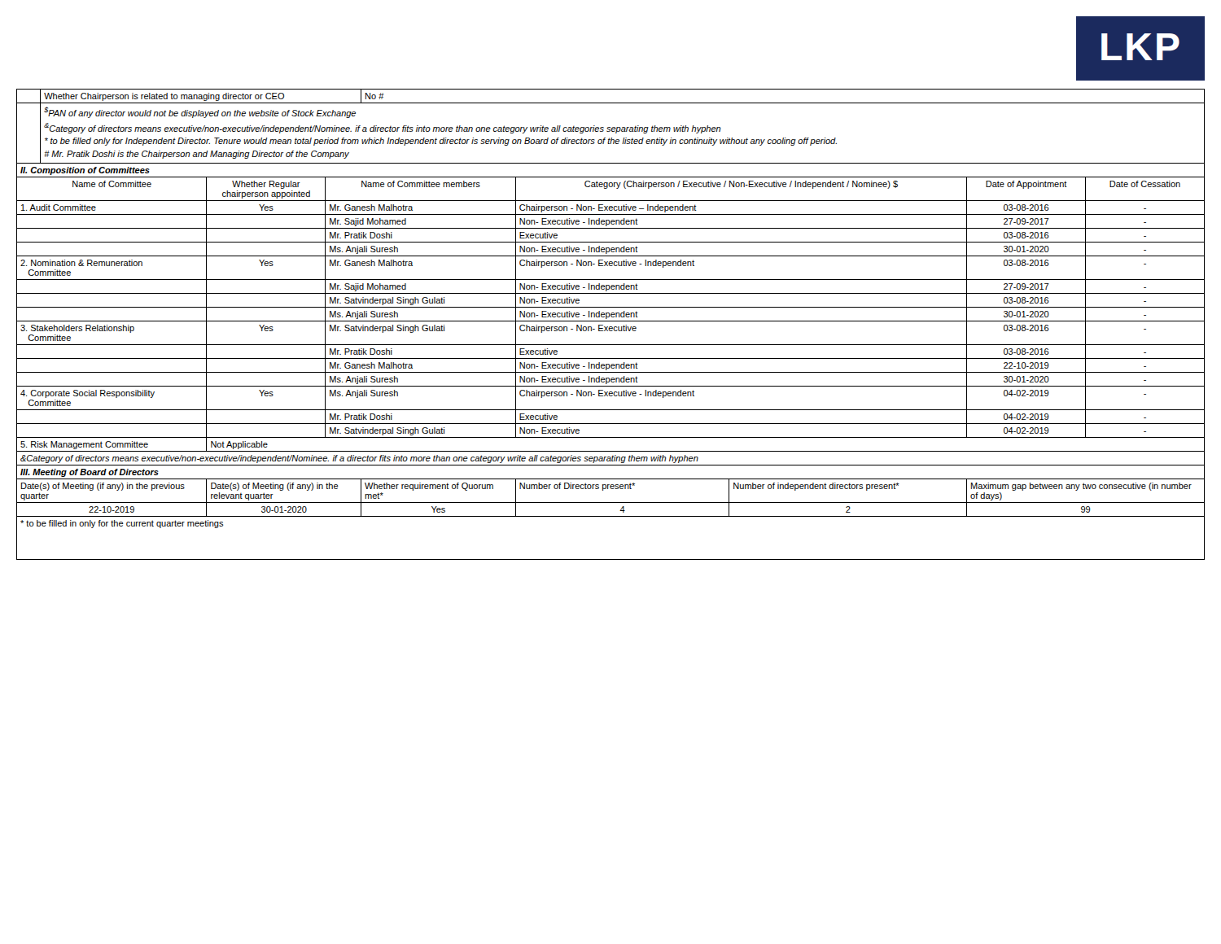LKP
| | Whether Chairperson is related to managing director or CEO | No # |
| | $ PAN of any director would not be displayed on the website of Stock Exchange & Category of directors means executive/non-executive/independent/Nominee. if a director fits into more than one category write all categories separating them with hyphen * to be filled only for Independent Director. Tenure would mean total period from which Independent director is serving on Board of directors of the listed entity in continuity without any cooling off period. # Mr. Pratik Doshi is the Chairperson and Managing Director of the Company |
| II. Composition of Committees |
| Name of Committee | Whether Regular chairperson appointed | Name of Committee members | Category (Chairperson / Executive / Non-Executive / Independent / Nominee) $ | Date of Appointment | Date of Cessation |
| 1. Audit Committee | Yes | Mr. Ganesh Malhotra | Chairperson - Non- Executive – Independent | 03-08-2016 | - |
| | | Mr. Sajid Mohamed | Non- Executive - Independent | 27-09-2017 | - |
| | | Mr. Pratik Doshi | Executive | 03-08-2016 | - |
| | | Ms. Anjali Suresh | Non- Executive - Independent | 30-01-2020 | - |
| 2. Nomination & Remuneration Committee | Yes | Mr. Ganesh Malhotra | Chairperson - Non- Executive - Independent | 03-08-2016 | - |
| | | Mr. Sajid Mohamed | Non- Executive - Independent | 27-09-2017 | - |
| | | Mr. Satvinderpal Singh Gulati | Non- Executive | 03-08-2016 | - |
| | | Ms. Anjali Suresh | Non- Executive - Independent | 30-01-2020 | - |
| 3. Stakeholders Relationship Committee | Yes | Mr. Satvinderpal Singh Gulati | Chairperson - Non- Executive | 03-08-2016 | - |
| | | Mr. Pratik Doshi | Executive | 03-08-2016 | - |
| | | Mr. Ganesh Malhotra | Non- Executive - Independent | 22-10-2019 | - |
| | | Ms. Anjali Suresh | Non- Executive - Independent | 30-01-2020 | - |
| 4. Corporate Social Responsibility Committee | Yes | Ms. Anjali Suresh | Chairperson - Non- Executive - Independent | 04-02-2019 | - |
| | | Mr. Pratik Doshi | Executive | 04-02-2019 | - |
| | | Mr. Satvinderpal Singh Gulati | Non- Executive | 04-02-2019 | - |
| 5. Risk Management Committee | Not Applicable |
| &Category of directors means executive/non-executive/independent/Nominee. if a director fits into more than one category write all categories separating them with hyphen |
| III. Meeting of Board of Directors |
| Date(s) of Meeting (if any) in the previous quarter | Date(s) of Meeting (if any) in the relevant quarter | Whether requirement of Quorum met* | Number of Directors present* | Number of independent directors present* | Maximum gap between any two consecutive (in number of days) |
| 22-10-2019 | 30-01-2020 | Yes | 4 | 2 | 99 |
| * to be filled in only for the current quarter meetings |